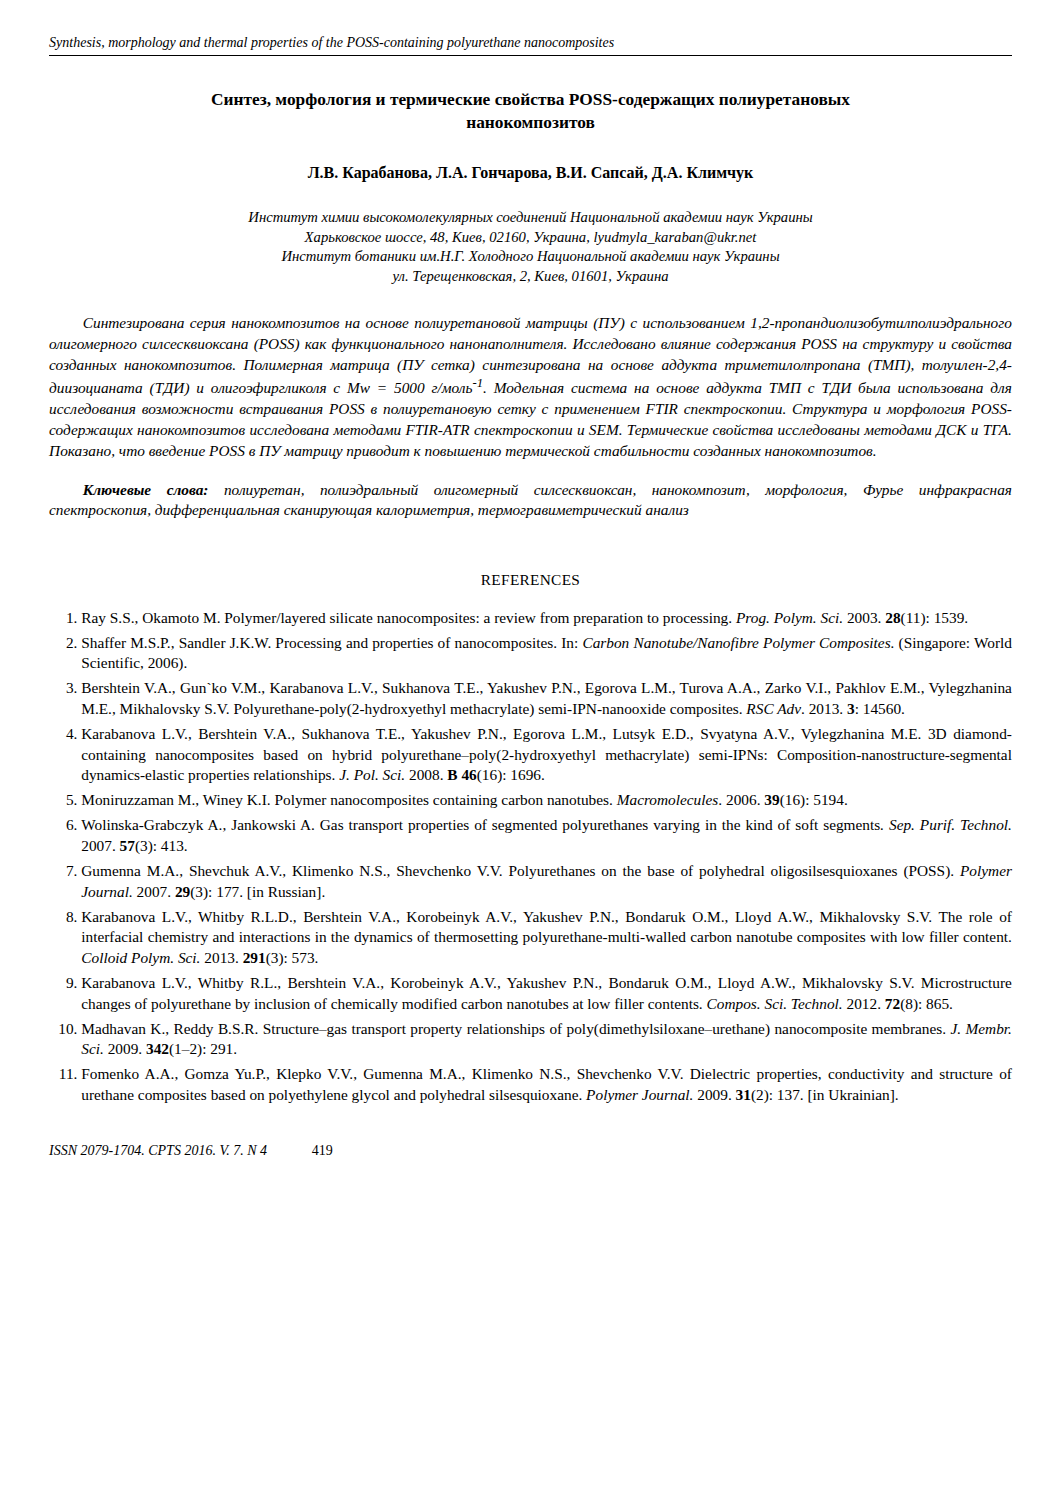Synthesis, morphology and thermal properties of the POSS-containing polyurethane nanocomposites
Синтез, морфология и термические свойства POSS-содержащих полиуретановых
нанокомпозитов
Л.В. Карабанова, Л.А. Гончарова, В.И. Сапсай, Д.А. Климчук
Институт химии высокомолекулярных соединений Национальной академии наук Украины
Харьковское шоссе, 48, Киев, 02160, Украина, lyudmyla_karaban@ukr.net
Институт ботаники им.Н.Г. Холодного Национальной академии наук Украины
ул. Терещенковская, 2, Киев, 01601, Украина
Синтезирована серия нанокомпозитов на основе полиуретановой матрицы (ПУ) с использованием 1,2-пропандиолизобутилполиэдрального олигомерного силсесквиоксана (POSS) как функционального нанонаполнителя. Исследовано влияние содержания POSS на структуру и свойства созданных нанокомпозитов. Полимерная матрица (ПУ сетка) синтезирована на основе аддукта триметилолпропана (ТМП), толуилен-2,4-диизоцианата (ТДИ) и олигоэфиргликоля с Mw = 5000 г/моль-1. Модельная система на основе аддукта ТМП с ТДИ была использована для исследования возможности встраивания POSS в полиуретановую сетку с применением FTIR спектроскопии. Структура и морфология POSS-содержащих нанокомпозитов исследована методами FTIR-ATR спектроскопии и SEM. Термические свойства исследованы методами ДСК и ТГА. Показано, что введение POSS в ПУ матрицу приводит к повышению термической стабильности созданных нанокомпозитов.
Ключевые слова: полиуретан, полиэдральный олигомерный силсесквиоксан, нанокомпозит, морфология, Фурье инфракрасная спектроскопия, дифференциальная сканирующая калориметрия, термогравиметрический анализ
REFERENCES
Ray S.S., Okamoto M. Polymer/layered silicate nanocomposites: a review from preparation to processing. Prog. Polym. Sci. 2003. 28(11): 1539.
Shaffer M.S.P., Sandler J.K.W. Processing and properties of nanocomposites. In: Carbon Nanotube/Nanofibre Polymer Composites. (Singapore: World Scientific, 2006).
Bershtein V.A., Gun`ko V.M., Karabanova L.V., Sukhanova T.E., Yakushev P.N., Egorova L.M., Turova A.A., Zarko V.I., Pakhlov E.M., Vylegzhanina M.E., Mikhalovsky S.V. Polyurethane-poly(2-hydroxyethyl methacrylate) semi-IPN-nanooxide composites. RSC Adv. 2013. 3: 14560.
Karabanova L.V., Bershtein V.A., Sukhanova T.E., Yakushev P.N., Egorova L.M., Lutsyk E.D., Svyatyna A.V., Vylegzhanina M.E. 3D diamond-containing nanocomposites based on hybrid polyurethane–poly(2-hydroxyethyl methacrylate) semi-IPNs: Composition-nanostructure-segmental dynamics-elastic properties relationships. J. Pol. Sci. 2008. B 46(16): 1696.
Moniruzzaman M., Winey K.I. Polymer nanocomposites containing carbon nanotubes. Macromolecules. 2006. 39(16): 5194.
Wolinska-Grabczyk A., Jankowski A. Gas transport properties of segmented polyurethanes varying in the kind of soft segments. Sep. Purif. Technol. 2007. 57(3): 413.
Gumenna M.A., Shevchuk A.V., Klimenko N.S., Shevchenko V.V. Polyurethanes on the base of polyhedral oligosilsesquioxanes (POSS). Polymer Journal. 2007. 29(3): 177. [in Russian].
Karabanova L.V., Whitby R.L.D., Bershtein V.A., Korobeinyk A.V., Yakushev P.N., Bondaruk O.M., Lloyd A.W., Mikhalovsky S.V. The role of interfacial chemistry and interactions in the dynamics of thermosetting polyurethane-multi-walled carbon nanotube composites with low filler content. Colloid Polym. Sci. 2013. 291(3): 573.
Karabanova L.V., Whitby R.L., Bershtein V.A., Korobeinyk A.V., Yakushev P.N., Bondaruk O.M., Lloyd A.W., Mikhalovsky S.V. Microstructure changes of polyurethane by inclusion of chemically modified carbon nanotubes at low filler contents. Compos. Sci. Technol. 2012. 72(8): 865.
Madhavan K., Reddy B.S.R. Structure–gas transport property relationships of poly(dimethylsiloxane–urethane) nanocomposite membranes. J. Membr. Sci. 2009. 342(1–2): 291.
Fomenko A.A., Gomza Yu.P., Klepko V.V., Gumenna M.A., Klimenko N.S., Shevchenko V.V. Dielectric properties, conductivity and structure of urethane composites based on polyethylene glycol and polyhedral silsesquioxane. Polymer Journal. 2009. 31(2): 137. [in Ukrainian].
ISSN 2079-1704. CPTS 2016. V. 7. N 4 419